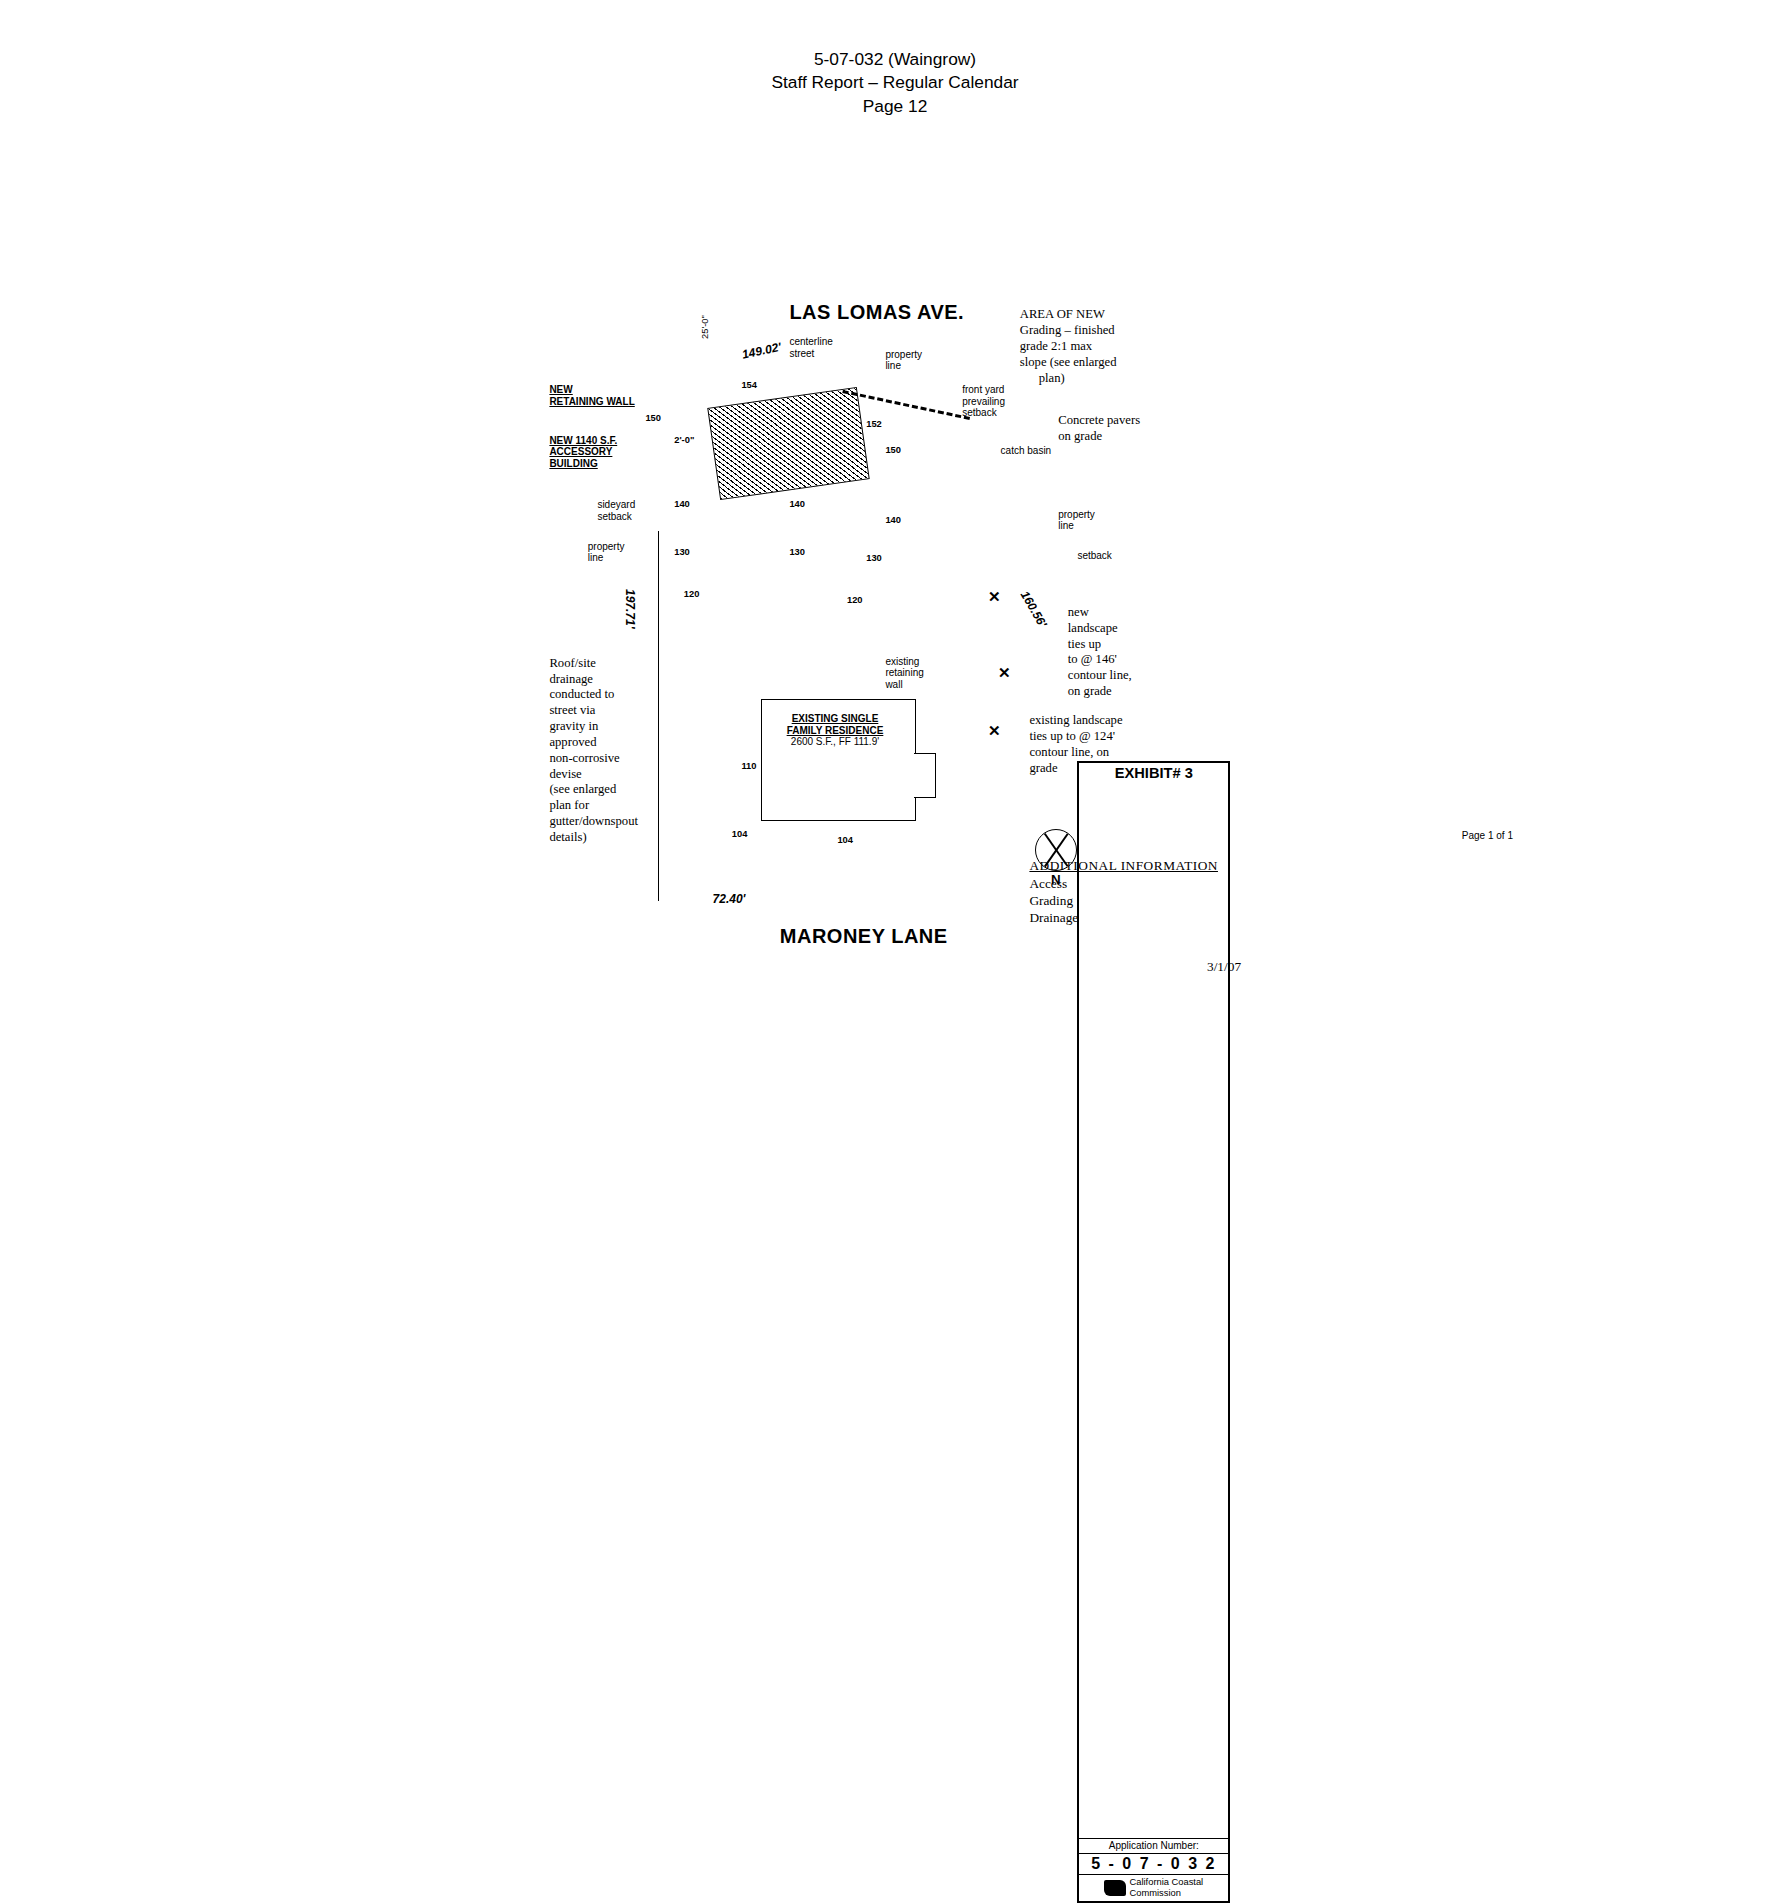5-07-032 (Waingrow)
Staff Report – Regular Calendar
Page 12
LAS LOMAS AVE.
MARONEY LANE
centerline
street
property
line
front yard
prevailing
setback
catch basin
NEW
RETAINING WALL
NEW 1140 S.F.
ACCESSORY
BUILDING
sideyard
setback
property
line
property
line
setback
existing
retaining
wall
25'-0"
149.02'
197.71'
160.56'
72.40'
154
150
2'-0"
152
150
140
140
140
130
130
130
120
120
110
110
104
104
EXISTING SINGLE
FAMILY RESIDENCE
2600 S.F., FF 111.9'
✕
✕
✕
AREA OF NEW
Grading – finished
grade 2:1 max
slope (see enlarged
plan)
Concrete pavers
on grade
new
landscape
ties up
to @ 146'
contour line,
on grade
existing landscape
ties up to @ 124'
contour line, on
grade
Roof/site
drainage
conducted to
street via
gravity in
approved
non-corrosive
devise
(see enlarged
plan for
gutter/downspout
details)
N
EXHIBIT# 3
Page 1 of 1
Application Number:
5 - 0 7 - 0 3 2
California Coastal
Commission
ADDITIONAL INFORMATION
Access
Grading
Drainage
3/1/07